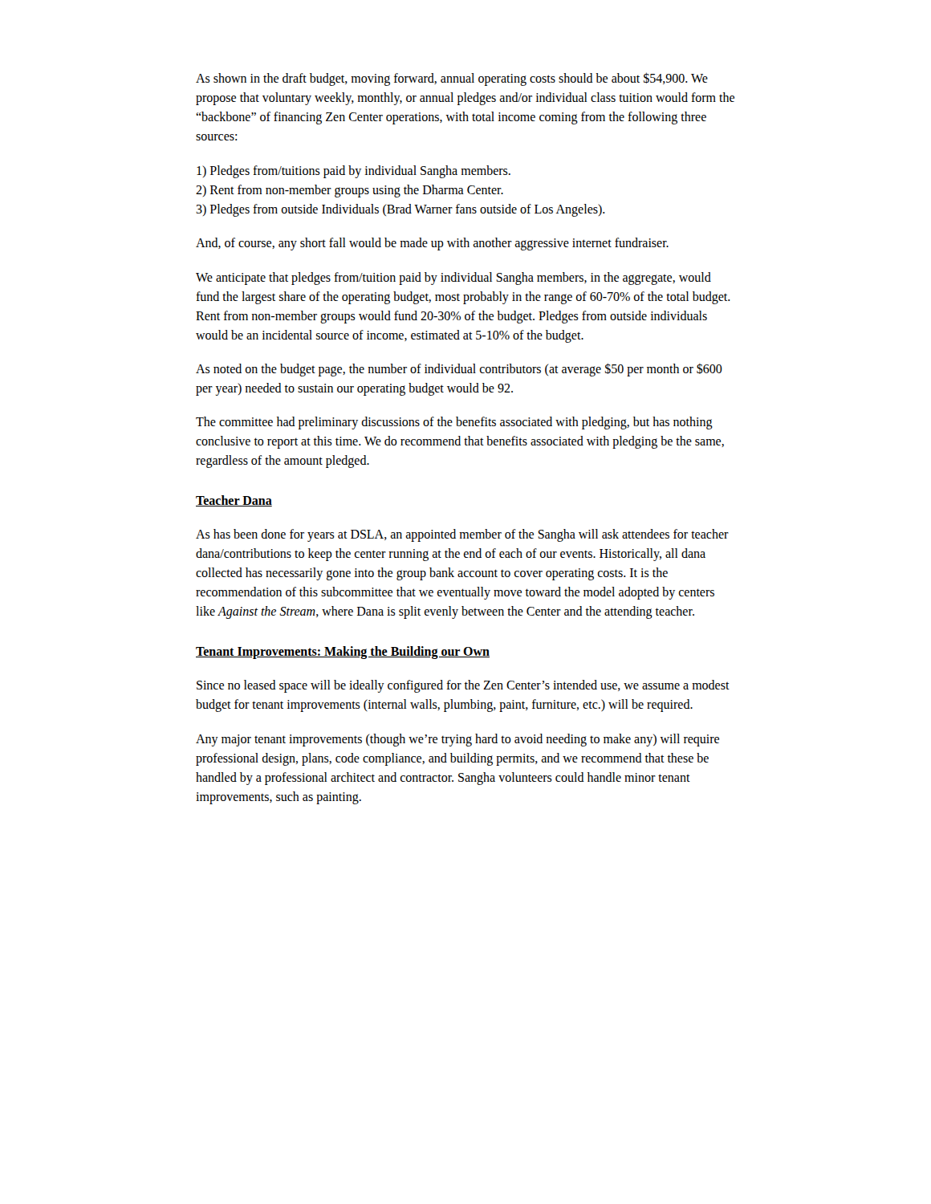As shown in the draft budget, moving forward, annual operating costs should be about $54,900. We propose that voluntary weekly, monthly, or annual pledges and/or individual class tuition would form the “backbone” of financing Zen Center operations, with total income coming from the following three sources:
1) Pledges from/tuitions paid by individual Sangha members.
2) Rent from non-member groups using the Dharma Center.
3) Pledges from outside Individuals (Brad Warner fans outside of Los Angeles).
And, of course, any short fall would be made up with another aggressive internet fundraiser.
We anticipate that pledges from/tuition paid by individual Sangha members, in the aggregate, would fund the largest share of the operating budget, most probably in the range of 60-70% of the total budget. Rent from non-member groups would fund 20-30% of the budget. Pledges from outside individuals would be an incidental source of income, estimated at 5-10% of the budget.
As noted on the budget page, the number of individual contributors (at average $50 per month or $600 per year) needed to sustain our operating budget would be 92.
The committee had preliminary discussions of the benefits associated with pledging, but has nothing conclusive to report at this time. We do recommend that benefits associated with pledging be the same, regardless of the amount pledged.
Teacher Dana
As has been done for years at DSLA, an appointed member of the Sangha will ask attendees for teacher dana/contributions to keep the center running at the end of each of our events. Historically, all dana collected has necessarily gone into the group bank account to cover operating costs. It is the recommendation of this subcommittee that we eventually move toward the model adopted by centers like Against the Stream, where Dana is split evenly between the Center and the attending teacher.
Tenant Improvements: Making the Building our Own
Since no leased space will be ideally configured for the Zen Center’s intended use, we assume a modest budget for tenant improvements (internal walls, plumbing, paint, furniture, etc.) will be required.
Any major tenant improvements (though we’re trying hard to avoid needing to make any) will require professional design, plans, code compliance, and building permits, and we recommend that these be handled by a professional architect and contractor. Sangha volunteers could handle minor tenant improvements, such as painting.